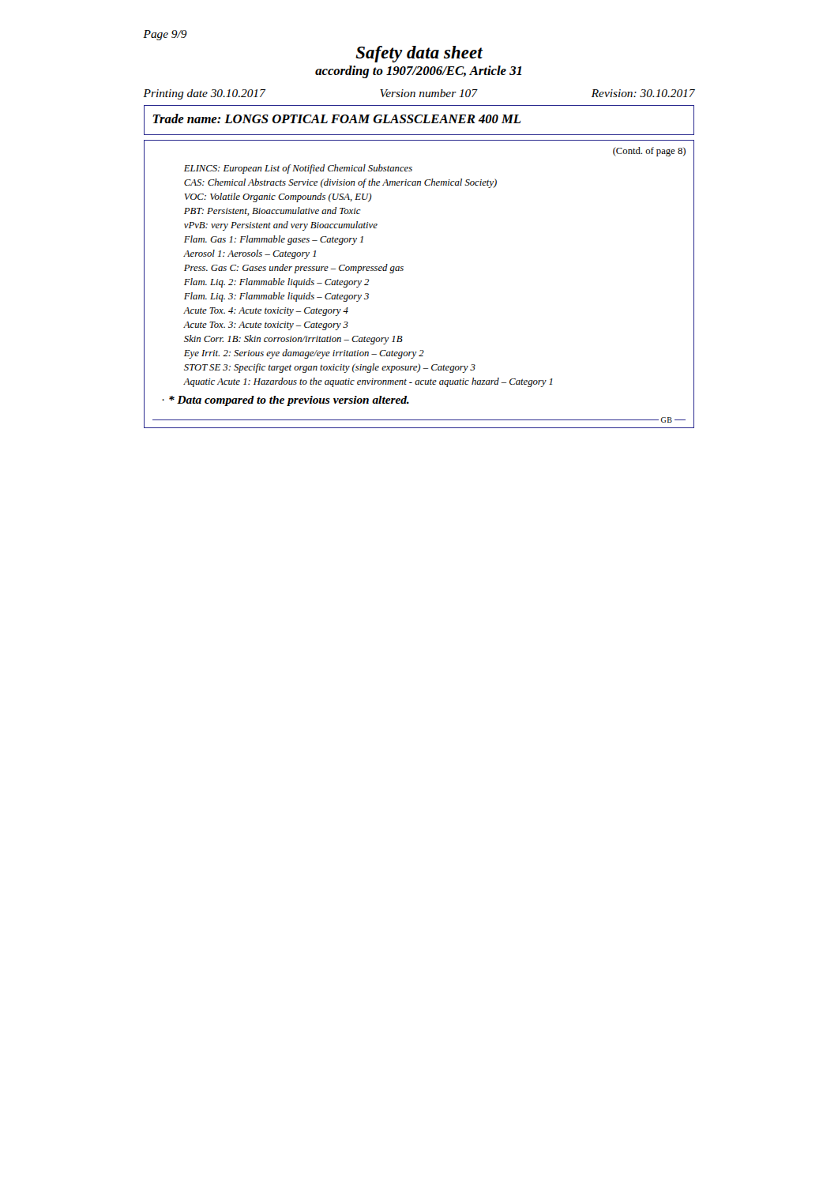Page 9/9
Safety data sheet
according to 1907/2006/EC, Article 31
Printing date 30.10.2017 Version number 107 Revision: 30.10.2017
Trade name: LONGS OPTICAL FOAM GLASSCLEANER 400 ML
(Contd. of page 8)
ELINCS: European List of Notified Chemical Substances
CAS: Chemical Abstracts Service (division of the American Chemical Society)
VOC: Volatile Organic Compounds (USA, EU)
PBT: Persistent, Bioaccumulative and Toxic
vPvB: very Persistent and very Bioaccumulative
Flam. Gas 1: Flammable gases – Category 1
Aerosol 1: Aerosols – Category 1
Press. Gas C: Gases under pressure – Compressed gas
Flam. Liq. 2: Flammable liquids – Category 2
Flam. Liq. 3: Flammable liquids – Category 3
Acute Tox. 4: Acute toxicity – Category 4
Acute Tox. 3: Acute toxicity – Category 3
Skin Corr. 1B: Skin corrosion/irritation – Category 1B
Eye Irrit. 2: Serious eye damage/eye irritation – Category 2
STOT SE 3: Specific target organ toxicity (single exposure) – Category 3
Aquatic Acute 1: Hazardous to the aquatic environment - acute aquatic hazard – Category 1
· * Data compared to the previous version altered.
GB